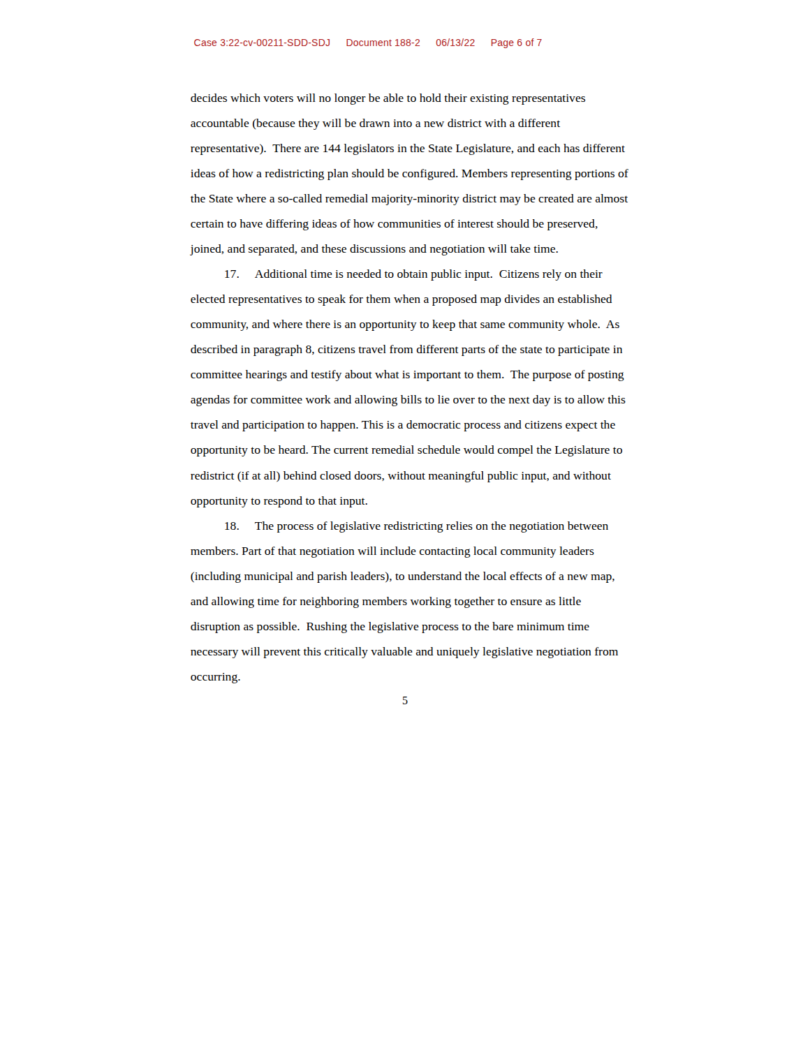Case 3:22-cv-00211-SDD-SDJ Document 188-206/13/22 Page 6 of 7
decides which voters will no longer be able to hold their existing representatives accountable (because they will be drawn into a new district with a different representative). There are 144 legislators in the State Legislature, and each has different ideas of how a redistricting plan should be configured. Members representing portions of the State where a so-called remedial majority-minority district may be created are almost certain to have differing ideas of how communities of interest should be preserved, joined, and separated, and these discussions and negotiation will take time.
17. Additional time is needed to obtain public input. Citizens rely on their elected representatives to speak for them when a proposed map divides an established community, and where there is an opportunity to keep that same community whole. As described in paragraph 8, citizens travel from different parts of the state to participate in committee hearings and testify about what is important to them. The purpose of posting agendas for committee work and allowing bills to lie over to the next day is to allow this travel and participation to happen. This is a democratic process and citizens expect the opportunity to be heard. The current remedial schedule would compel the Legislature to redistrict (if at all) behind closed doors, without meaningful public input, and without opportunity to respond to that input.
18. The process of legislative redistricting relies on the negotiation between members. Part of that negotiation will include contacting local community leaders (including municipal and parish leaders), to understand the local effects of a new map, and allowing time for neighboring members working together to ensure as little disruption as possible. Rushing the legislative process to the bare minimum time necessary will prevent this critically valuable and uniquely legislative negotiation from occurring.
5